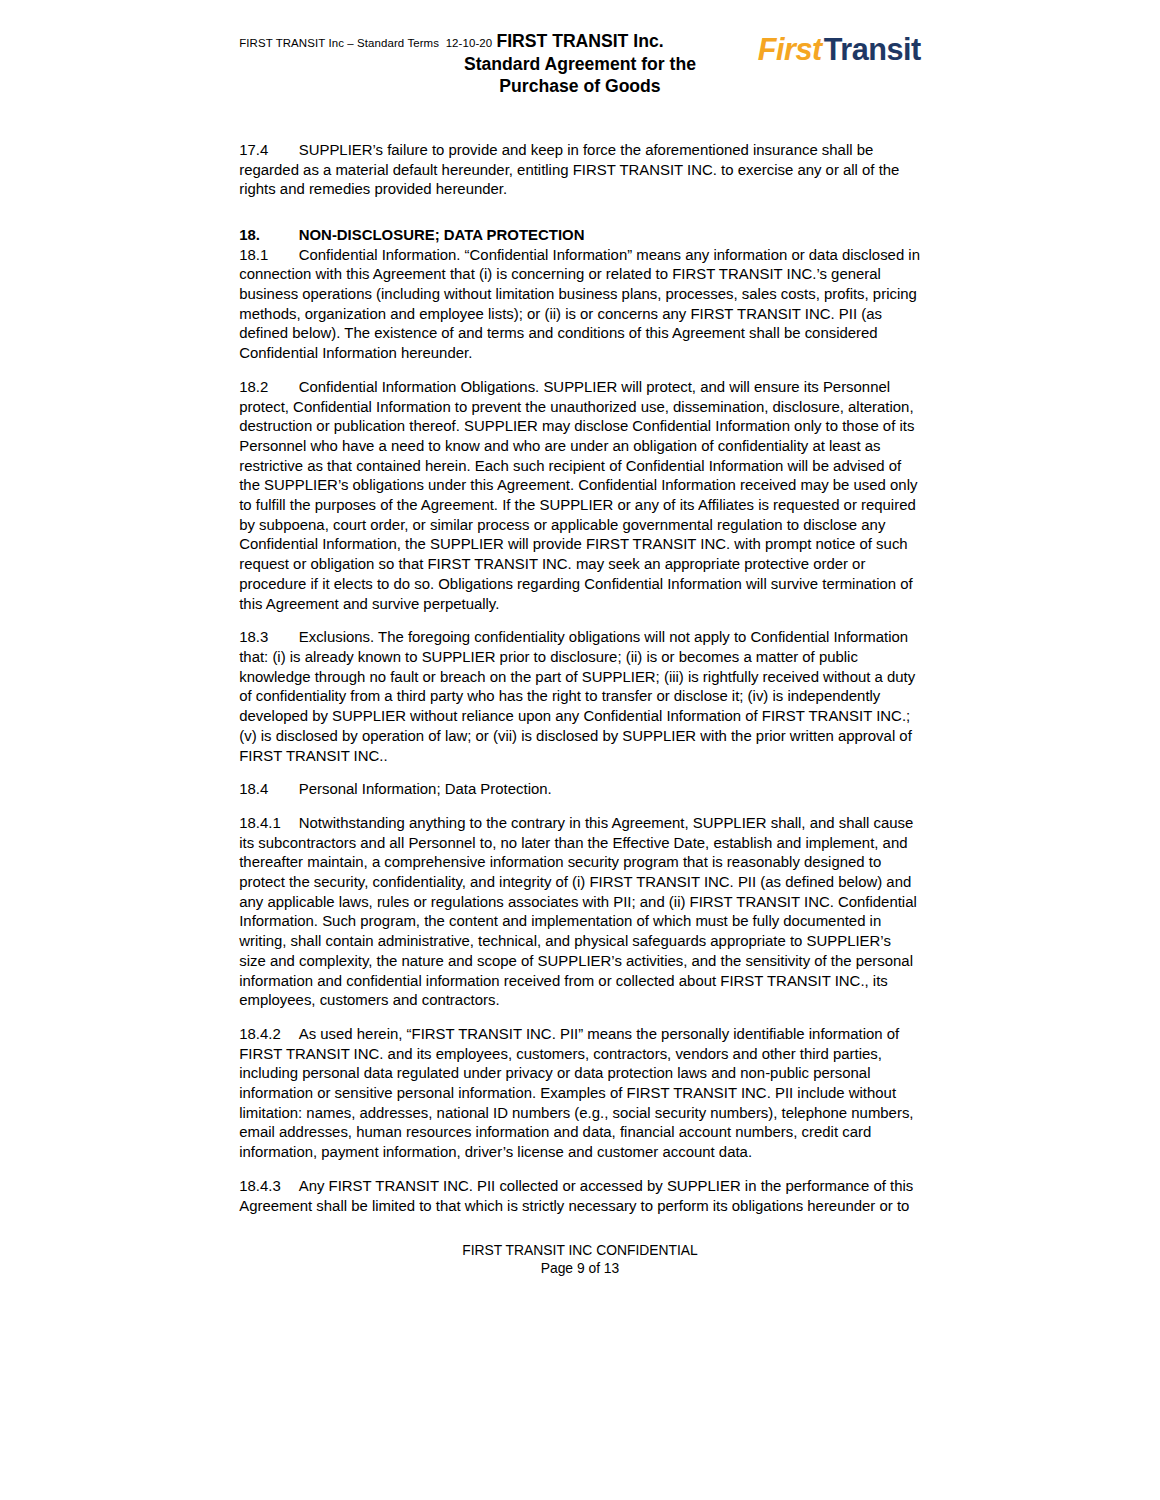FIRST TRANSIT Inc – Standard Terms 12-10-20
First Transit
FIRST TRANSIT Inc. Standard Agreement for the Purchase of Goods
17.4 SUPPLIER’s failure to provide and keep in force the aforementioned insurance shall be regarded as a material default hereunder, entitling FIRST TRANSIT INC. to exercise any or all of the rights and remedies provided hereunder.
18. NON-DISCLOSURE; DATA PROTECTION
18.1 Confidential Information. “Confidential Information” means any information or data disclosed in connection with this Agreement that (i) is concerning or related to FIRST TRANSIT INC.’s general business operations (including without limitation business plans, processes, sales costs, profits, pricing methods, organization and employee lists); or (ii) is or concerns any FIRST TRANSIT INC. PII (as defined below). The existence of and terms and conditions of this Agreement shall be considered Confidential Information hereunder.
18.2 Confidential Information Obligations. SUPPLIER will protect, and will ensure its Personnel protect, Confidential Information to prevent the unauthorized use, dissemination, disclosure, alteration, destruction or publication thereof. SUPPLIER may disclose Confidential Information only to those of its Personnel who have a need to know and who are under an obligation of confidentiality at least as restrictive as that contained herein. Each such recipient of Confidential Information will be advised of the SUPPLIER’s obligations under this Agreement. Confidential Information received may be used only to fulfill the purposes of the Agreement. If the SUPPLIER or any of its Affiliates is requested or required by subpoena, court order, or similar process or applicable governmental regulation to disclose any Confidential Information, the SUPPLIER will provide FIRST TRANSIT INC. with prompt notice of such request or obligation so that FIRST TRANSIT INC. may seek an appropriate protective order or procedure if it elects to do so. Obligations regarding Confidential Information will survive termination of this Agreement and survive perpetually.
18.3 Exclusions. The foregoing confidentiality obligations will not apply to Confidential Information that: (i) is already known to SUPPLIER prior to disclosure; (ii) is or becomes a matter of public knowledge through no fault or breach on the part of SUPPLIER; (iii) is rightfully received without a duty of confidentiality from a third party who has the right to transfer or disclose it; (iv) is independently developed by SUPPLIER without reliance upon any Confidential Information of FIRST TRANSIT INC.; (v) is disclosed by operation of law; or (vii) is disclosed by SUPPLIER with the prior written approval of FIRST TRANSIT INC..
18.4 Personal Information; Data Protection.
18.4.1 Notwithstanding anything to the contrary in this Agreement, SUPPLIER shall, and shall cause its subcontractors and all Personnel to, no later than the Effective Date, establish and implement, and thereafter maintain, a comprehensive information security program that is reasonably designed to protect the security, confidentiality, and integrity of (i) FIRST TRANSIT INC. PII (as defined below) and any applicable laws, rules or regulations associates with PII; and (ii) FIRST TRANSIT INC. Confidential Information. Such program, the content and implementation of which must be fully documented in writing, shall contain administrative, technical, and physical safeguards appropriate to SUPPLIER’s size and complexity, the nature and scope of SUPPLIER’s activities, and the sensitivity of the personal information and confidential information received from or collected about FIRST TRANSIT INC., its employees, customers and contractors.
18.4.2 As used herein, “FIRST TRANSIT INC. PII” means the personally identifiable information of FIRST TRANSIT INC. and its employees, customers, contractors, vendors and other third parties, including personal data regulated under privacy or data protection laws and non-public personal information or sensitive personal information. Examples of FIRST TRANSIT INC. PII include without limitation: names, addresses, national ID numbers (e.g., social security numbers), telephone numbers, email addresses, human resources information and data, financial account numbers, credit card information, payment information, driver’s license and customer account data.
18.4.3 Any FIRST TRANSIT INC. PII collected or accessed by SUPPLIER in the performance of this Agreement shall be limited to that which is strictly necessary to perform its obligations hereunder or to
FIRST TRANSIT INC CONFIDENTIAL
Page 9 of 13